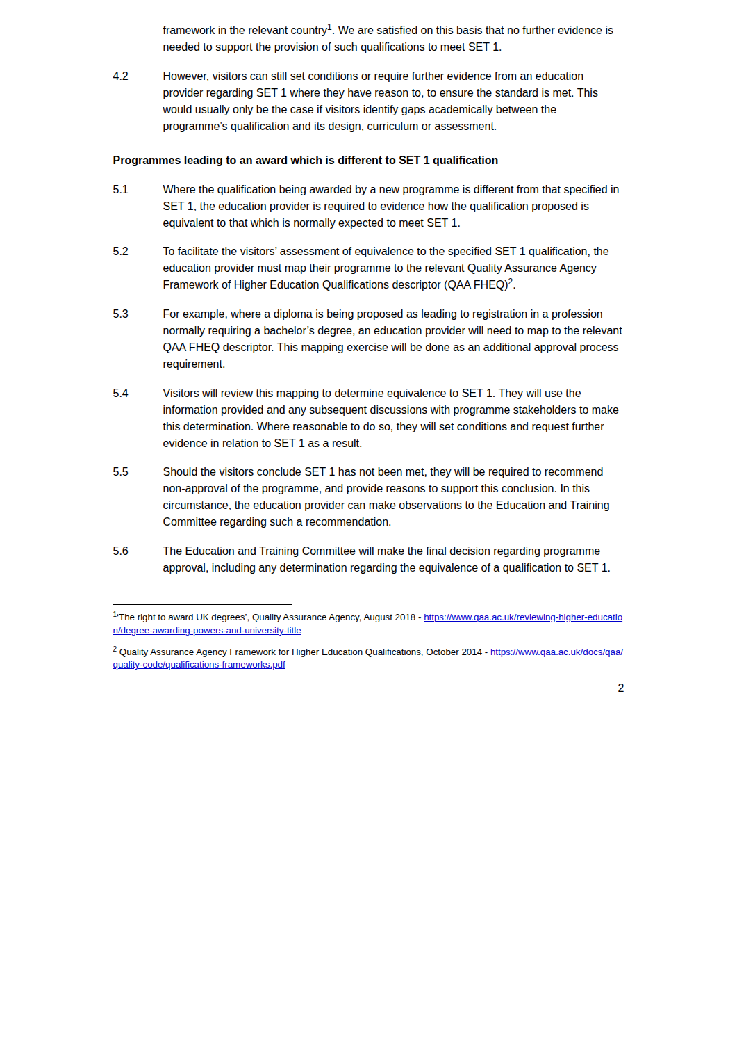framework in the relevant country1. We are satisfied on this basis that no further evidence is needed to support the provision of such qualifications to meet SET 1.
4.2
However, visitors can still set conditions or require further evidence from an education provider regarding SET 1 where they have reason to, to ensure the standard is met. This would usually only be the case if visitors identify gaps academically between the programme’s qualification and its design, curriculum or assessment.
Programmes leading to an award which is different to SET 1 qualification
5.1
Where the qualification being awarded by a new programme is different from that specified in SET 1, the education provider is required to evidence how the qualification proposed is equivalent to that which is normally expected to meet SET 1.
5.2
To facilitate the visitors’ assessment of equivalence to the specified SET 1 qualification, the education provider must map their programme to the relevant Quality Assurance Agency Framework of Higher Education Qualifications descriptor (QAA FHEQ)2.
5.3
For example, where a diploma is being proposed as leading to registration in a profession normally requiring a bachelor’s degree, an education provider will need to map to the relevant QAA FHEQ descriptor. This mapping exercise will be done as an additional approval process requirement.
5.4
Visitors will review this mapping to determine equivalence to SET 1. They will use the information provided and any subsequent discussions with programme stakeholders to make this determination. Where reasonable to do so, they will set conditions and request further evidence in relation to SET 1 as a result.
5.5
Should the visitors conclude SET 1 has not been met, they will be required to recommend non-approval of the programme, and provide reasons to support this conclusion. In this circumstance, the education provider can make observations to the Education and Training Committee regarding such a recommendation.
5.6
The Education and Training Committee will make the final decision regarding programme approval, including any determination regarding the equivalence of a qualification to SET 1.
1‘The right to award UK degrees’, Quality Assurance Agency, August 2018 - https://www.qaa.ac.uk/reviewing-higher-education/degree-awarding-powers-and-university-title
2 Quality Assurance Agency Framework for Higher Education Qualifications, October 2014 - https://www.qaa.ac.uk/docs/qaa/quality-code/qualifications-frameworks.pdf
2